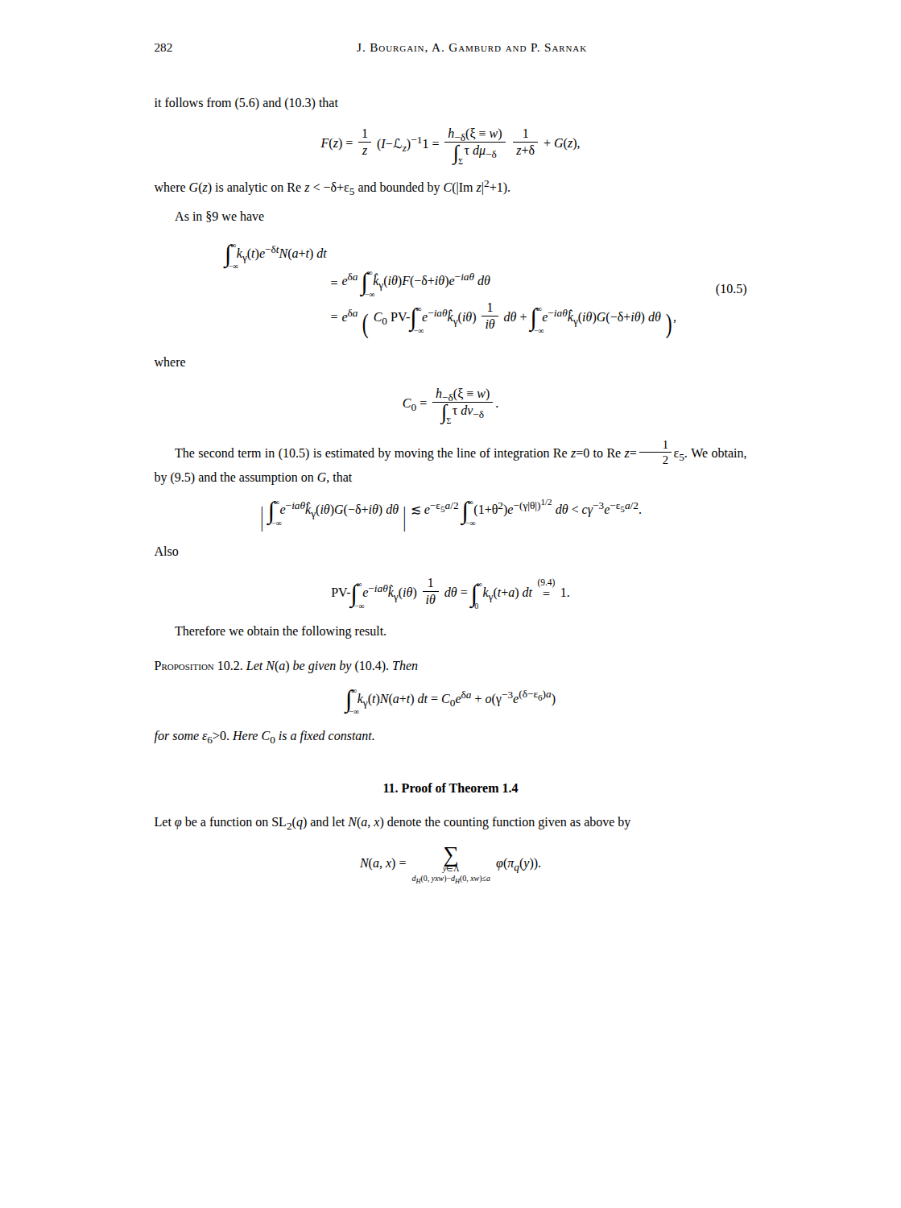282 J. Bourgain, A. Gamburd and P. Sarnak
it follows from (5.6) and (10.3) that
F(z) = 1 z (I−ℒz)−11 = h−δ(ξ ≡ w)∫Σ τ dμ−δ 1 z+δ + G(z),
where G(z) is analytic on Re z < −δ+ε5 and bounded by C(|Im z|2+1).
As in §9 we have
∫∞−∞ kγ(t)e−δtN(a+t) dt
=
eδa ∫∞−∞ k̂γ(iθ)F(−δ+iθ)e−iaθ dθ
=
eδa ( C0 PV-∫∞−∞ e−iaθk̂γ(iθ) 1 iθ dθ + ∫∞−∞ e−iaθk̂γ(iθ)G(−δ+iθ) dθ ),
(10.5)
where
C0 = h−δ(ξ ≡ w)∫Σ τ dν−δ.
The second term in (10.5) is estimated by moving the line of integration Re z=0 to Re z=12ε5. We obtain, by (9.5) and the assumption on G, that
| ∫∞−∞ e−iaθk̂γ(iθ)G(−δ+iθ) dθ | ≲ e−ε5a/2 ∫∞−∞ (1+θ2)e−(γ|θ|)1/2 dθ < cγ−3e−ε5a/2.
Also
PV-∫∞−∞ e−iaθk̂γ(iθ) 1 iθ dθ = ∫∞0 kγ(t+a) dt (9.4) = 1.
Therefore we obtain the following result.
Proposition 10.2. Let N(a) be given by (10.4). Then
∫∞−∞ kγ(t)N(a+t) dt = C0eδa + o(γ−3e(δ−ε6)a)
for some ε6>0. Here C0 is a fixed constant.
11. Proof of Theorem 1.4
Let φ be a function on SL2(q) and let N(a, x) denote the counting function given as above by
N(a, x) = ∑ y∈Λ dH(0, yxw)−dH(0, xw)≤a φ(πq(y)).